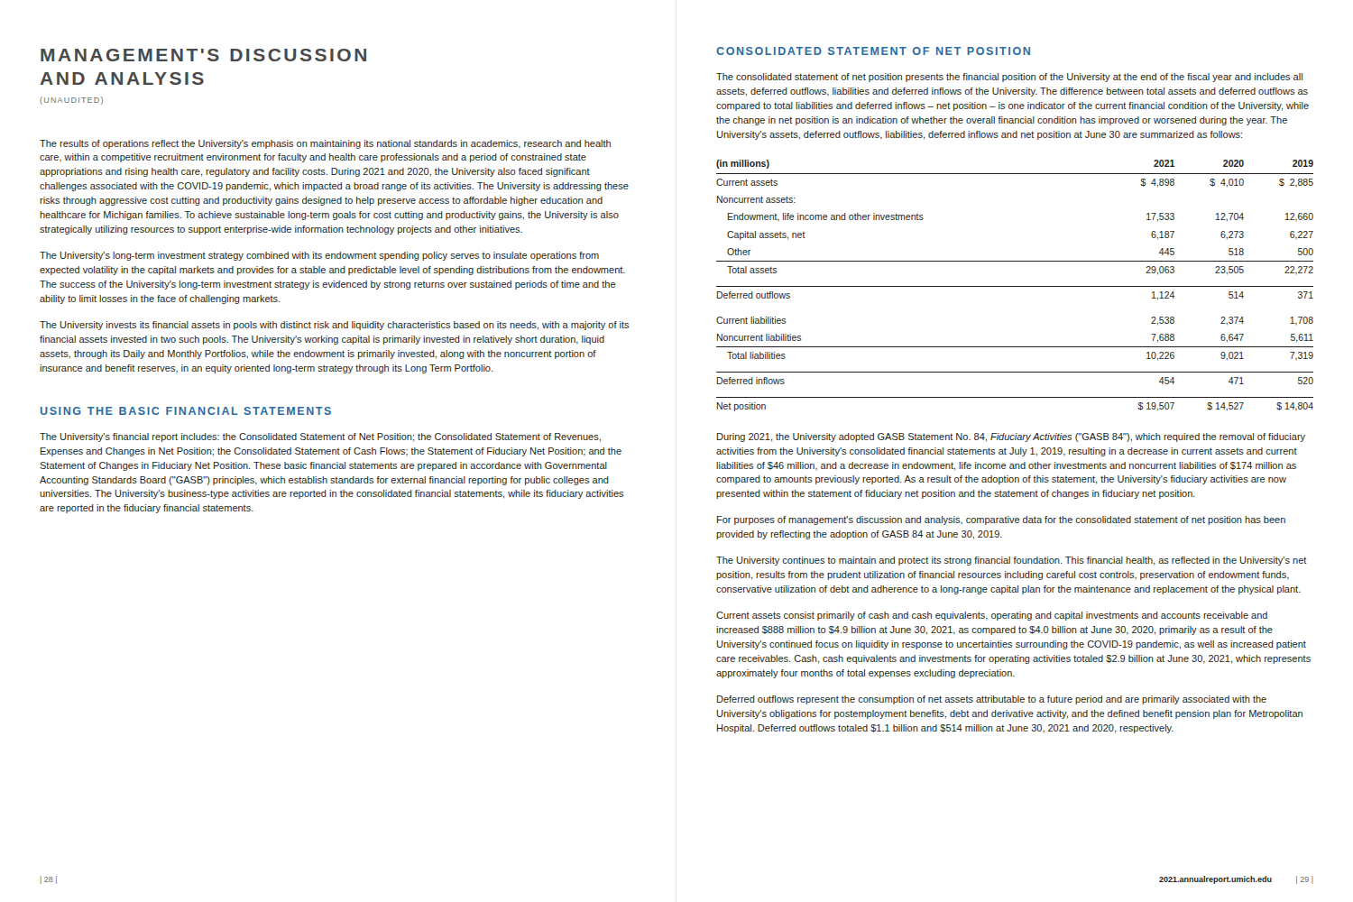Management's Discussion
and Analysis
(Unaudited)
The results of operations reflect the University's emphasis on maintaining its national standards in academics, research and health care, within a competitive recruitment environment for faculty and health care professionals and a period of constrained state appropriations and rising health care, regulatory and facility costs. During 2021 and 2020, the University also faced significant challenges associated with the COVID-19 pandemic, which impacted a broad range of its activities. The University is addressing these risks through aggressive cost cutting and productivity gains designed to help preserve access to affordable higher education and healthcare for Michigan families. To achieve sustainable long-term goals for cost cutting and productivity gains, the University is also strategically utilizing resources to support enterprise-wide information technology projects and other initiatives.
The University's long-term investment strategy combined with its endowment spending policy serves to insulate operations from expected volatility in the capital markets and provides for a stable and predictable level of spending distributions from the endowment. The success of the University's long-term investment strategy is evidenced by strong returns over sustained periods of time and the ability to limit losses in the face of challenging markets.
The University invests its financial assets in pools with distinct risk and liquidity characteristics based on its needs, with a majority of its financial assets invested in two such pools. The University's working capital is primarily invested in relatively short duration, liquid assets, through its Daily and Monthly Portfolios, while the endowment is primarily invested, along with the noncurrent portion of insurance and benefit reserves, in an equity oriented long-term strategy through its Long Term Portfolio.
Using the Basic Financial Statements
The University's financial report includes: the Consolidated Statement of Net Position; the Consolidated Statement of Revenues, Expenses and Changes in Net Position; the Consolidated Statement of Cash Flows; the Statement of Fiduciary Net Position; and the Statement of Changes in Fiduciary Net Position. These basic financial statements are prepared in accordance with Governmental Accounting Standards Board ("GASB") principles, which establish standards for external financial reporting for public colleges and universities. The University's business-type activities are reported in the consolidated financial statements, while its fiduciary activities are reported in the fiduciary financial statements.
| 28 |
Consolidated Statement of Net Position
The consolidated statement of net position presents the financial position of the University at the end of the fiscal year and includes all assets, deferred outflows, liabilities and deferred inflows of the University. The difference between total assets and deferred outflows as compared to total liabilities and deferred inflows – net position – is one indicator of the current financial condition of the University, while the change in net position is an indication of whether the overall financial condition has improved or worsened during the year. The University's assets, deferred outflows, liabilities, deferred inflows and net position at June 30 are summarized as follows:
| (in millions) | 2021 | 2020 | 2019 |
| --- | --- | --- | --- |
| Current assets | $ 4,898 | $ 4,010 | $ 2,885 |
| Noncurrent assets: | | | |
| Endowment, life income and other investments | 17,533 | 12,704 | 12,660 |
| Capital assets, net | 6,187 | 6,273 | 6,227 |
| Other | 445 | 518 | 500 |
| Total assets | 29,063 | 23,505 | 22,272 |
| Deferred outflows | 1,124 | 514 | 371 |
| Current liabilities | 2,538 | 2,374 | 1,708 |
| Noncurrent liabilities | 7,688 | 6,647 | 5,611 |
| Total liabilities | 10,226 | 9,021 | 7,319 |
| Deferred inflows | 454 | 471 | 520 |
| Net position | $ 19,507 | $ 14,527 | $ 14,804 |
During 2021, the University adopted GASB Statement No. 84, Fiduciary Activities ("GASB 84"), which required the removal of fiduciary activities from the University's consolidated financial statements at July 1, 2019, resulting in a decrease in current assets and current liabilities of $46 million, and a decrease in endowment, life income and other investments and noncurrent liabilities of $174 million as compared to amounts previously reported. As a result of the adoption of this statement, the University's fiduciary activities are now presented within the statement of fiduciary net position and the statement of changes in fiduciary net position.
For purposes of management's discussion and analysis, comparative data for the consolidated statement of net position has been provided by reflecting the adoption of GASB 84 at June 30, 2019.
The University continues to maintain and protect its strong financial foundation. This financial health, as reflected in the University's net position, results from the prudent utilization of financial resources including careful cost controls, preservation of endowment funds, conservative utilization of debt and adherence to a long-range capital plan for the maintenance and replacement of the physical plant.
Current assets consist primarily of cash and cash equivalents, operating and capital investments and accounts receivable and increased $888 million to $4.9 billion at June 30, 2021, as compared to $4.0 billion at June 30, 2020, primarily as a result of the University's continued focus on liquidity in response to uncertainties surrounding the COVID-19 pandemic, as well as increased patient care receivables. Cash, cash equivalents and investments for operating activities totaled $2.9 billion at June 30, 2021, which represents approximately four months of total expenses excluding depreciation.
Deferred outflows represent the consumption of net assets attributable to a future period and are primarily associated with the University's obligations for postemployment benefits, debt and derivative activity, and the defined benefit pension plan for Metropolitan Hospital. Deferred outflows totaled $1.1 billion and $514 million at June 30, 2021 and 2020, respectively.
2021.annualreport.umich.edu
| 29 |